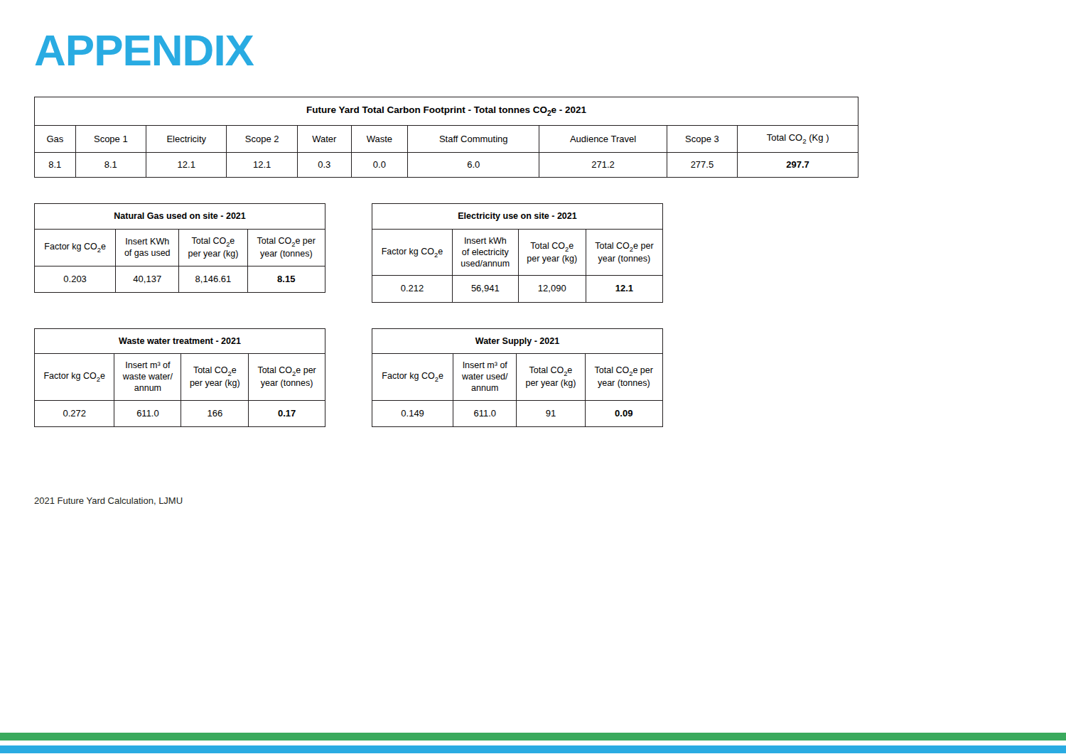Appendix
| Future Yard Total Carbon Footprint - Total tonnes CO 2 e - 2021 |
| --- |
| Gas | Scope 1 | Electricity | Scope 2 | Water | Waste | Staff Commuting | Audience Travel | Scope 3 | Total CO 2 (Kg ) |
| 8.1 | 8.1 | 12.1 | 12.1 | 0.3 | 0.0 | 6.0 | 271.2 | 277.5 | 297.7 |
| Natural Gas used on site - 2021 |
| --- |
| Factor kg CO 2 e | Insert KWh of gas used | Total CO 2 e per year (kg) | Total CO 2 e per year (tonnes) |
| 0.203 | 40,137 | 8,146.61 | 8.15 |
| Electricity use on site - 2021 |
| --- |
| Factor kg CO 2 e | Insert kWh of electricity used/annum | Total CO 2 e per year (kg) | Total CO 2 e per year (tonnes) |
| 0.212 | 56,941 | 12,090 | 12.1 |
| Waste water treatment - 2021 |
| --- |
| Factor kg CO 2 e | Insert m³ of waste water/ annum | Total CO 2 e per year (kg) | Total CO 2 e per year (tonnes) |
| 0.272 | 611.0 | 166 | 0.17 |
| Water Supply - 2021 |
| --- |
| Factor kg CO 2 e | Insert m³ of water used/ annum | Total CO 2 e per year (kg) | Total CO 2 e per year (tonnes) |
| 0.149 | 611.0 | 91 | 0.09 |
2021 Future Yard Calculation, LJMU